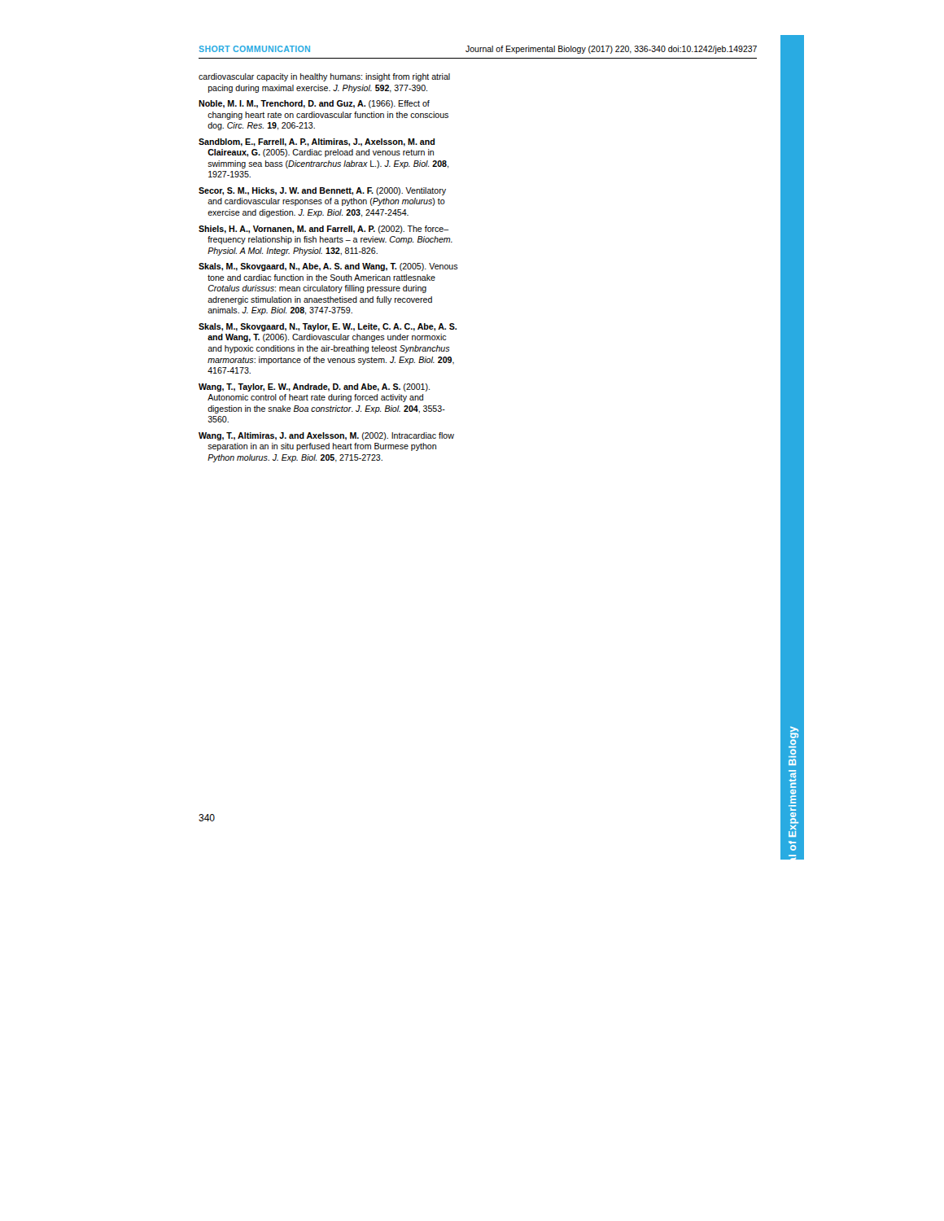Journal of Experimental Biology
Short Communication Journal of Experimental Biology (2017) 220, 336-340 doi:10.1242/jeb.149237
cardiovascular capacity in healthy humans: insight from right atrial pacing during maximal exercise. J. Physiol. 592, 377-390.
Noble, M. I. M., Trenchord, D. and Guz, A. (1966). Effect of changing heart rate on cardiovascular function in the conscious dog. Circ. Res. 19, 206-213.
Sandblom, E., Farrell, A. P., Altimiras, J., Axelsson, M. and Claireaux, G. (2005). Cardiac preload and venous return in swimming sea bass (Dicentrarchus labrax L.). J. Exp. Biol. 208, 1927-1935.
Secor, S. M., Hicks, J. W. and Bennett, A. F. (2000). Ventilatory and cardiovascular responses of a python (Python molurus) to exercise and digestion. J. Exp. Biol. 203, 2447-2454.
Shiels, H. A., Vornanen, M. and Farrell, A. P. (2002). The force–frequency relationship in fish hearts – a review. Comp. Biochem. Physiol. A Mol. Integr. Physiol. 132, 811-826.
Skals, M., Skovgaard, N., Abe, A. S. and Wang, T. (2005). Venous tone and cardiac function in the South American rattlesnake Crotalus durissus: mean circulatory filling pressure during adrenergic stimulation in anaesthetised and fully recovered animals. J. Exp. Biol. 208, 3747-3759.
Skals, M., Skovgaard, N., Taylor, E. W., Leite, C. A. C., Abe, A. S. and Wang, T. (2006). Cardiovascular changes under normoxic and hypoxic conditions in the air-breathing teleost Synbranchus marmoratus: importance of the venous system. J. Exp. Biol. 209, 4167-4173.
Wang, T., Taylor, E. W., Andrade, D. and Abe, A. S. (2001). Autonomic control of heart rate during forced activity and digestion in the snake Boa constrictor. J. Exp. Biol. 204, 3553-3560.
Wang, T., Altimiras, J. and Axelsson, M. (2002). Intracardiac flow separation in an in situ perfused heart from Burmese python Python molurus. J. Exp. Biol. 205, 2715-2723.
340